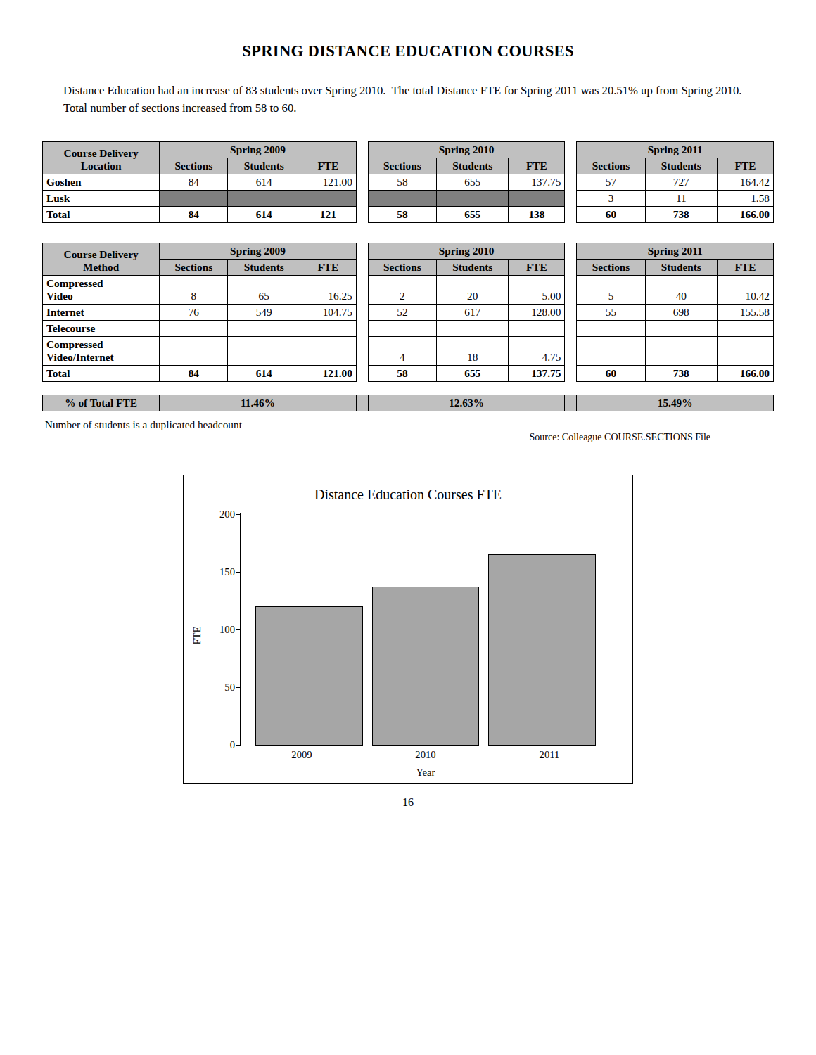SPRING DISTANCE EDUCATION COURSES
Distance Education had an increase of 83 students over Spring 2010. The total Distance FTE for Spring 2011 was 20.51% up from Spring 2010. Total number of sections increased from 58 to 60.
| Course Delivery Location | Spring 2009 | | Spring 2010 | | Spring 2011 |
| Sections | Students | FTE | | Sections | Students | FTE | | Sections | Students | FTE |
| Goshen | 84 | 614 | 121.00 | | 58 | 655 | 137.75 | | 57 | 727 | 164.42 |
| Lusk | | | | | | | | | 3 | 11 | 1.58 |
| Total | 84 | 614 | 121 | | 58 | 655 | 138 | | 60 | 738 | 166.00 |
| Course Delivery Method | Spring 2009 | | Spring 2010 | | Spring 2011 |
| Sections | Students | FTE | | Sections | Students | FTE | | Sections | Students | FTE |
| Compressed Video | 8 | 65 | 16.25 | | 2 | 20 | 5.00 | | 5 | 40 | 10.42 |
| Internet | 76 | 549 | 104.75 | | 52 | 617 | 128.00 | | 55 | 698 | 155.58 |
| Telecourse | | | | | | | | | | | |
| Compressed Video/Internet | | | | | 4 | 18 | 4.75 | | | | |
| Total | 84 | 614 | 121.00 | | 58 | 655 | 137.75 | | 60 | 738 | 166.00 |
| % of Total FTE | 11.46% | | 12.63% | | 15.49% |
Number of students is a duplicated headcount
Source: Colleague COURSE.SECTIONS File
Distance Education Courses FTE
0
50
100
150
200
FTE
2009
2010
2011
Year
16